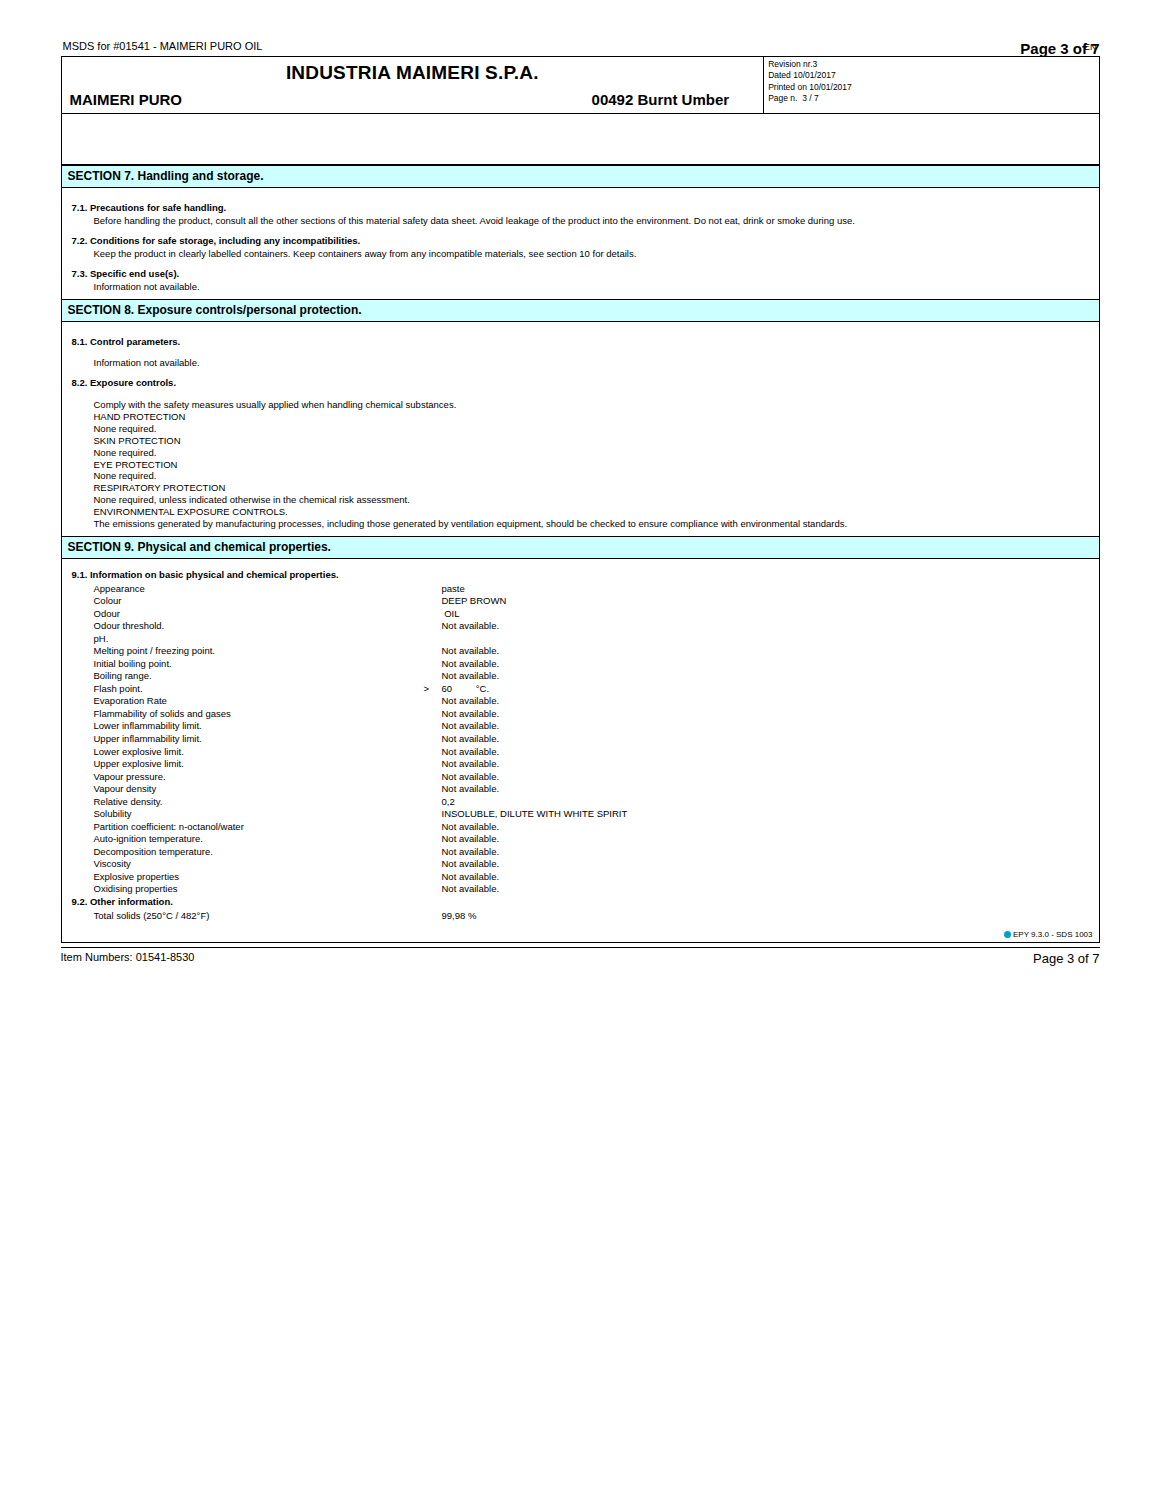Page 3 of 7
MSDS for #01541 - MAIMERI PURO OIL
| INDUSTRIA MAIMERI S.P.A. MAIMERI PURO 00492 Burnt Umber | EN Revision nr.3 Dated 10/01/2017 Printed on 10/01/2017 Page n. 3 / 7 |
SECTION 7. Handling and storage.
7.1. Precautions for safe handling.
Before handling the product, consult all the other sections of this material safety data sheet. Avoid leakage of the product into the environment. Do not eat, drink or smoke during use.
7.2. Conditions for safe storage, including any incompatibilities.
Keep the product in clearly labelled containers. Keep containers away from any incompatible materials, see section 10 for details.
7.3. Specific end use(s).
Information not available.
SECTION 8. Exposure controls/personal protection.
8.1. Control parameters.
Information not available.
8.2. Exposure controls.
Comply with the safety measures usually applied when handling chemical substances.
HAND PROTECTION
None required.
SKIN PROTECTION
None required.
EYE PROTECTION
None required.
RESPIRATORY PROTECTION
None required, unless indicated otherwise in the chemical risk assessment.
ENVIRONMENTAL EXPOSURE CONTROLS.
The emissions generated by manufacturing processes, including those generated by ventilation equipment, should be checked to ensure compliance with environmental standards.
SECTION 9. Physical and chemical properties.
9.1. Information on basic physical and chemical properties.
| Appearance | | paste |
| Colour | | DEEP BROWN |
| Odour | | OIL |
| Odour threshold. | | Not available. |
| pH. | | |
| Melting point / freezing point. | | Not available. |
| Initial boiling point. | | Not available. |
| Boiling range. | | Not available. |
| Flash point. | > | 60 °C. |
| Evaporation Rate | | Not available. |
| Flammability of solids and gases | | Not available. |
| Lower inflammability limit. | | Not available. |
| Upper inflammability limit. | | Not available. |
| Lower explosive limit. | | Not available. |
| Upper explosive limit. | | Not available. |
| Vapour pressure. | | Not available. |
| Vapour density | | Not available. |
| Relative density. | | 0,2 |
| Solubility | | INSOLUBLE, DILUTE WITH WHITE SPIRIT |
| Partition coefficient: n-octanol/water | | Not available. |
| Auto-ignition temperature. | | Not available. |
| Decomposition temperature. | | Not available. |
| Viscosity | | Not available. |
| Explosive properties | | Not available. |
| Oxidising properties | | Not available. |
9.2. Other information.
| Total solids (250°C / 482°F) | | 99,98 % |
EPY 9.3.0 - SDS 1003
Item Numbers: 01541-8530 Page 3 of 7